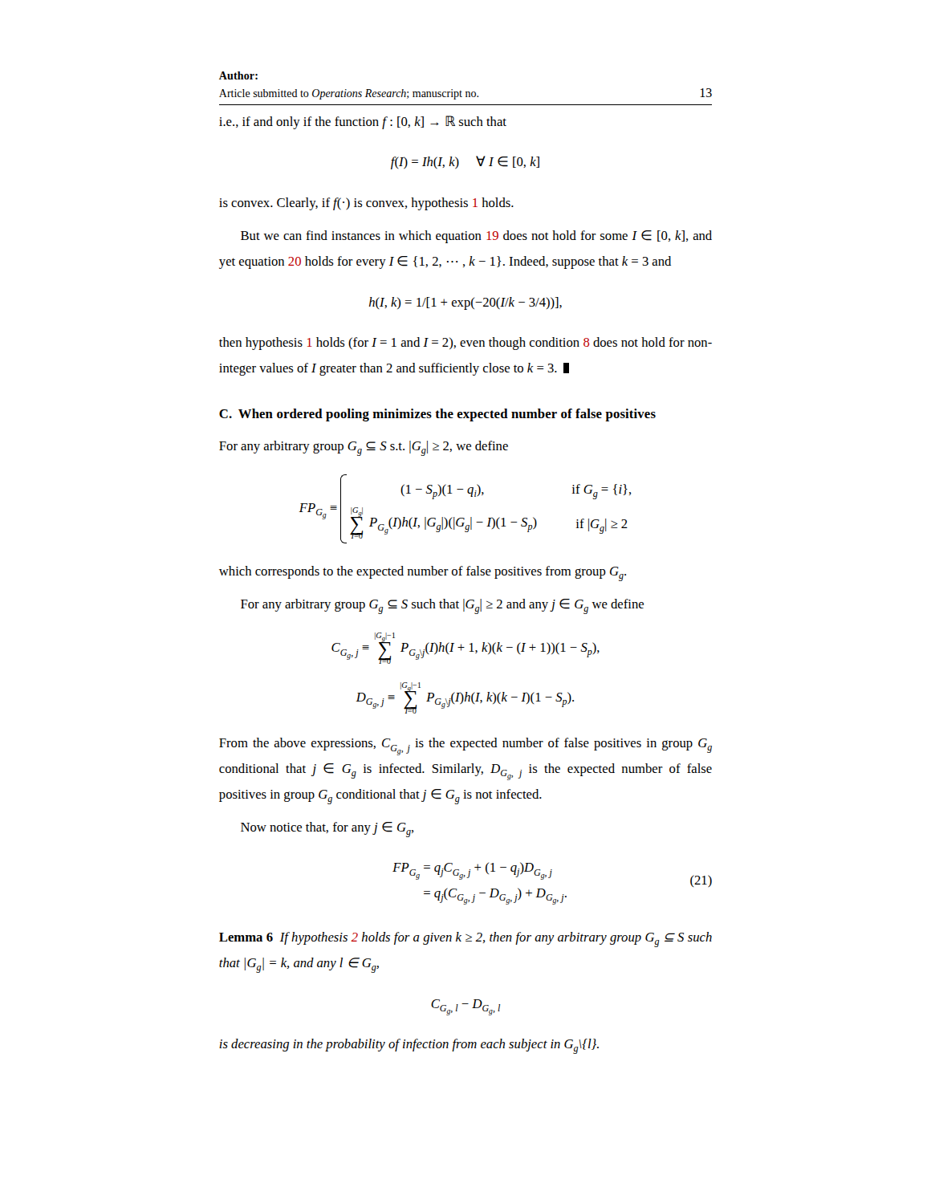Author:
Article submitted to Operations Research; manuscript no.
13
i.e., if and only if the function f : [0, k] → ℝ such that
f(I) = Ih(I, k) ∀ I ∈ [0, k]
is convex. Clearly, if f(·) is convex, hypothesis 1 holds.
But we can find instances in which equation 19 does not hold for some I ∈ [0, k], and yet equation 20 holds for every I ∈ {1, 2, ⋯ , k − 1}. Indeed, suppose that k = 3 and
h(I, k) = 1/[1 + exp(−20(I/k − 3/4))],
then hypothesis 1 holds (for I = 1 and I = 2), even though condition 8 does not hold for non-integer values of I greater than 2 and sufficiently close to k = 3.
C. When ordered pooling minimizes the expected number of false positives
For any arbitrary group Gg ⊆ S s.t. |Gg| ≥ 2, we define
FPGg ≡
| (1 − S p )(1 − q i ), | if G g = { i }, |
| / G g / ∑ I =0 P G g ( I ) h ( I , / G g /)(/ G g / − I )(1 − S p ) | if / G g / ≥ 2 |
which corresponds to the expected number of false positives from group Gg.
For any arbitrary group Gg ⊆ S such that |Gg| ≥ 2 and any j ∈ Gg we define
CGg, j ≡ |Gg|−1∑I=0 PGg\j(I)h(I + 1, k)(k − (I + 1))(1 − Sp),
DGg, j ≡ |Gg|−1∑I=0 PGg\j(I)h(I, k)(k − I)(1 − Sp).
From the above expressions, CGg, j is the expected number of false positives in group Gg conditional that j ∈ Gg is infected. Similarly, DGg, j is the expected number of false positives in group Gg conditional that j ∈ Gg is not infected.
Now notice that, for any j ∈ Gg,
FPGg = qjCGg, j + (1 − qj)DGg, j = qj(CGg, j − DGg, j) + DGg, j. (21)
Lemma 6 If hypothesis 2 holds for a given k ≥ 2, then for any arbitrary group Gg ⊆ S such that |Gg| = k, and any l ∈ Gg,
CGg, l − DGg, l
is decreasing in the probability of infection from each subject in Gg\{l}.